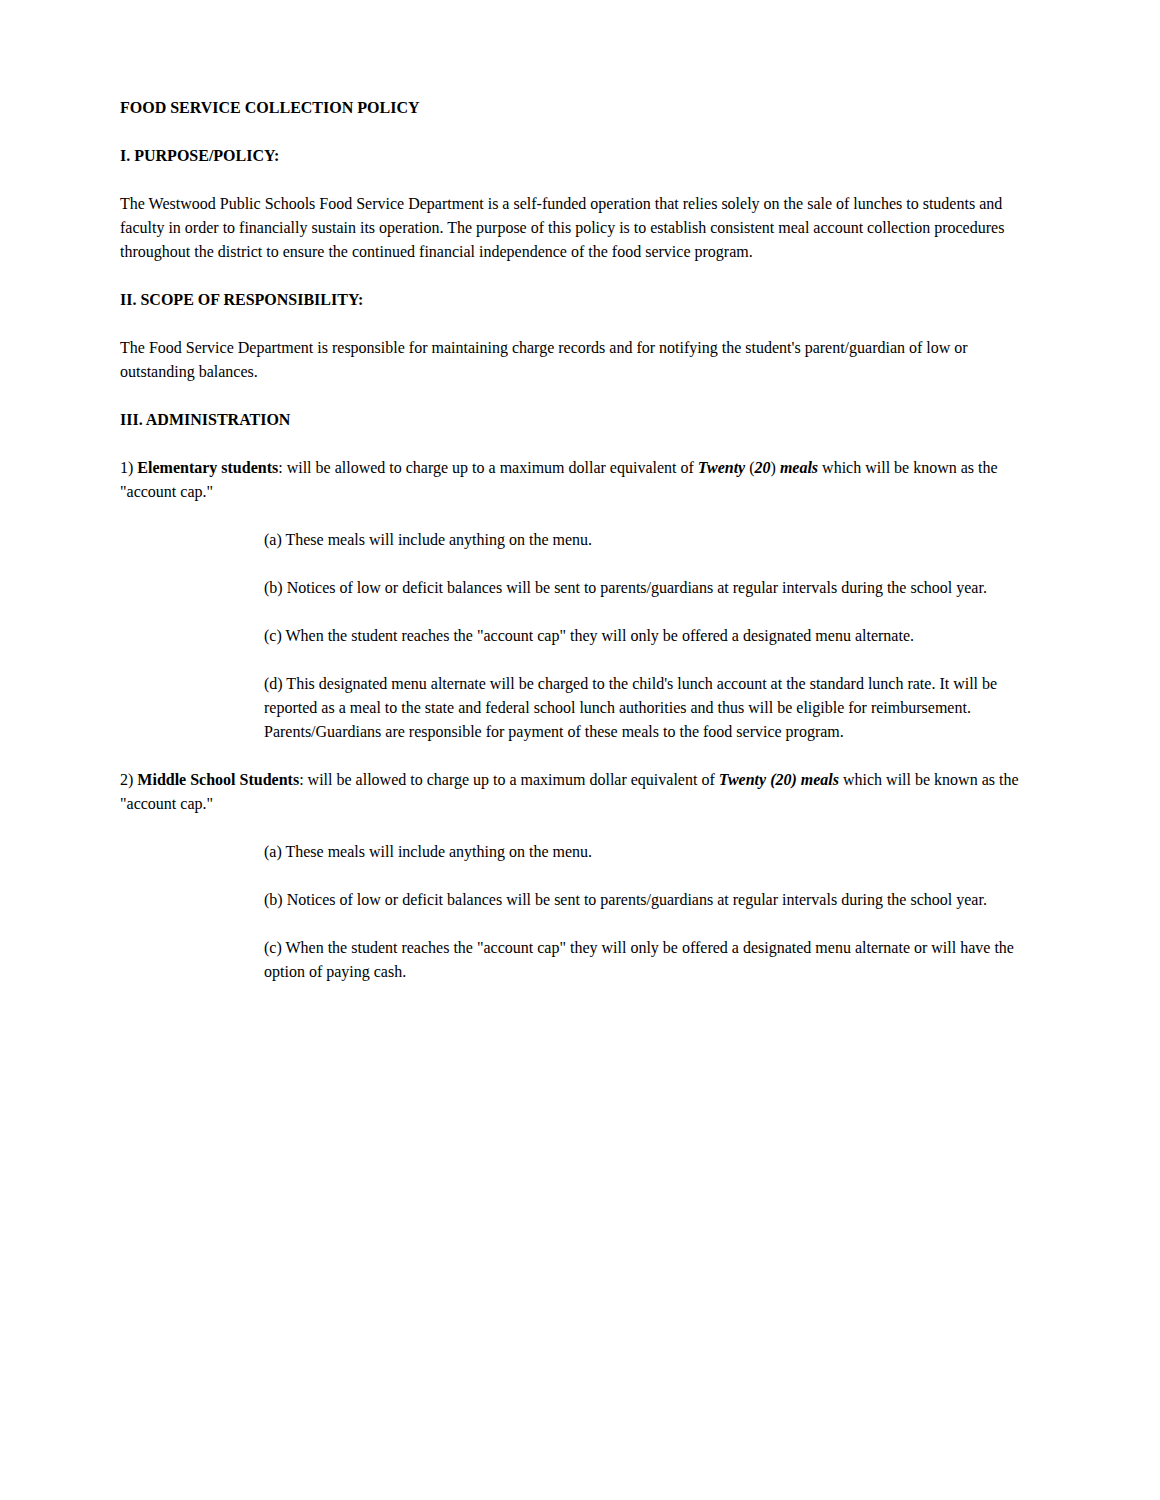Food Service Collection Policy
I. Purpose/Policy:
The Westwood Public Schools Food Service Department is a self-funded operation that relies solely on the sale of lunches to students and faculty in order to financially sustain its operation. The purpose of this policy is to establish consistent meal account collection procedures throughout the district to ensure the continued financial independence of the food service program.
II. Scope of Responsibility:
The Food Service Department is responsible for maintaining charge records and for notifying the student's parent/guardian of low or outstanding balances.
III. Administration
1) Elementary students: will be allowed to charge up to a maximum dollar equivalent of Twenty (20) meals which will be known as the "account cap."
(a) These meals will include anything on the menu.
(b) Notices of low or deficit balances will be sent to parents/guardians at regular intervals during the school year.
(c) When the student reaches the "account cap" they will only be offered a designated menu alternate.
(d) This designated menu alternate will be charged to the child's lunch account at the standard lunch rate. It will be reported as a meal to the state and federal school lunch authorities and thus will be eligible for reimbursement. Parents/Guardians are responsible for payment of these meals to the food service program.
2) Middle School Students: will be allowed to charge up to a maximum dollar equivalent of Twenty (20) meals which will be known as the "account cap."
(a) These meals will include anything on the menu.
(b) Notices of low or deficit balances will be sent to parents/guardians at regular intervals during the school year.
(c) When the student reaches the "account cap" they will only be offered a designated menu alternate or will have the option of paying cash.